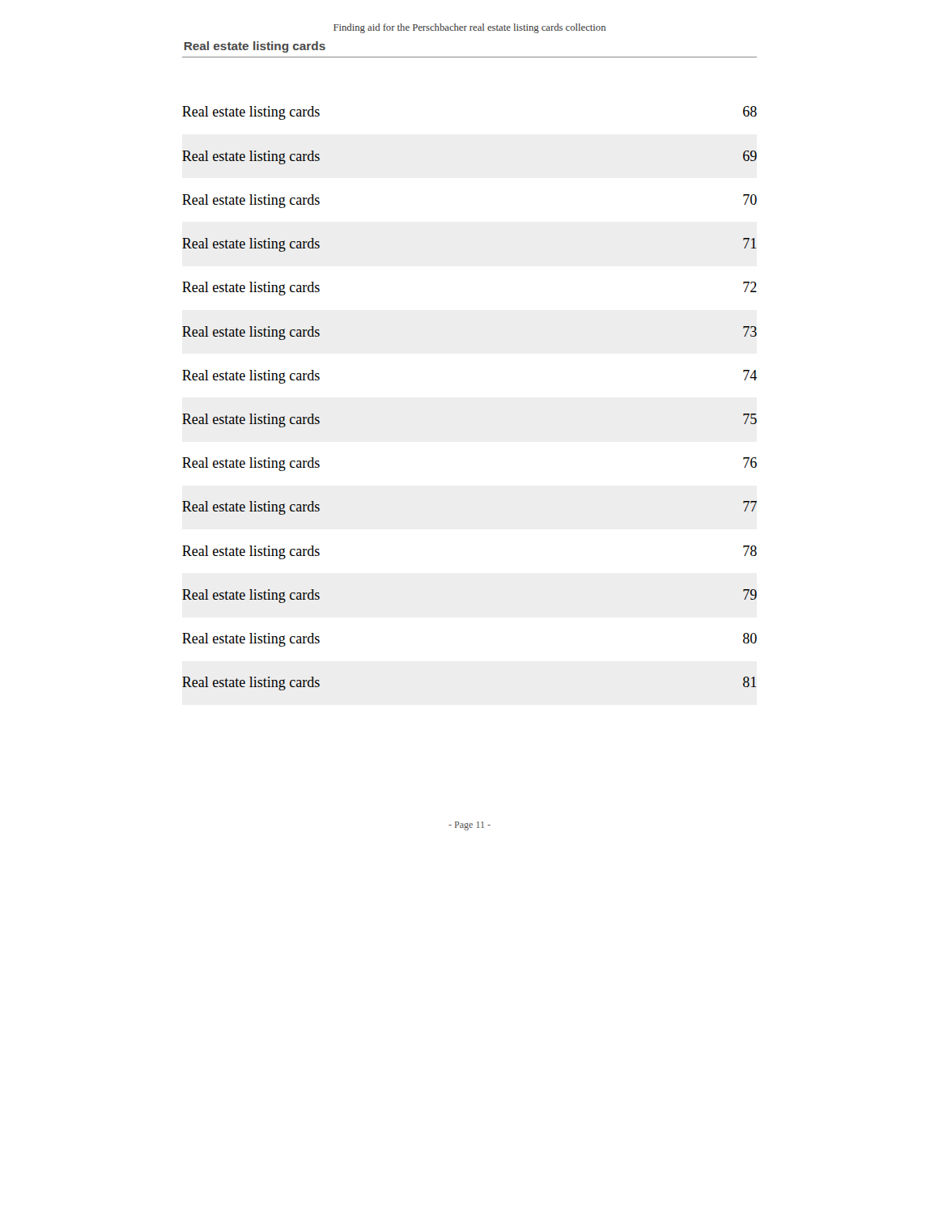Finding aid for the Perschbacher real estate listing cards collection
Real estate listing cards
| Real estate listing cards | 68 |
| Real estate listing cards | 69 |
| Real estate listing cards | 70 |
| Real estate listing cards | 71 |
| Real estate listing cards | 72 |
| Real estate listing cards | 73 |
| Real estate listing cards | 74 |
| Real estate listing cards | 75 |
| Real estate listing cards | 76 |
| Real estate listing cards | 77 |
| Real estate listing cards | 78 |
| Real estate listing cards | 79 |
| Real estate listing cards | 80 |
| Real estate listing cards | 81 |
- Page 11 -